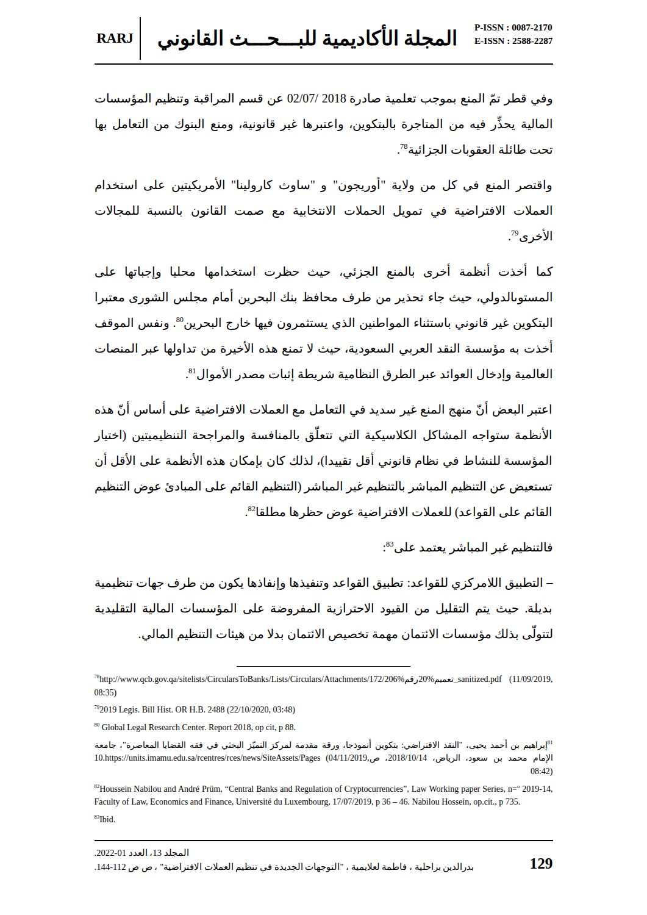P-ISSN : 0087-2170
E-ISSN : 2588-2287
المجلة الأكاديمية للبـــحـــث القانوني
RARJ
وفي قطر تمّ المنع بموجب تعلمية صادرة 2018 /02/07 عن قسم المراقبة وتنظيم المؤسسات المالية يحذِّر فيه من المتاجرة بالبتكوين، واعتبرها غير قانونية، ومنع البنوك من التعامل بها تحت طائلة العقوبات الجزائية78.
واقتصر المنع في كل من ولاية "أوريجون" و "ساوث كارولينا" الأمريكيتين على استخدام العملات الافتراضية في تمويل الحملات الانتخابية مع صمت القانون بالنسبة للمجالات الأخرى79.
كما أخذت أنظمة أخرى بالمنع الجزئي، حيث حظرت استخدامها محليا وإجباتها على المستوىالدولي، حيث جاء تحذير من طرف محافظ بنك البحرين أمام مجلس الشورى معتبرا البتكوين غير قانوني باستثناء المواطنين الذي يستثمرون فيها خارج البحرين80. ونفس الموقف أخذت به مؤسسة النقد العربي السعودية، حيث لا تمنع هذه الأخيرة من تداولها عبر المنصات العالمية وإدخال العوائد عبر الطرق النظامية شريطة إثبات مصدر الأموال81.
اعتبر البعض أنّ منهج المنع غير سديد في التعامل مع العملات الافتراضية على أساس أنّ هذه الأنظمة ستواجه المشاكل الكلاسيكية التي تتعلّق بالمنافسة والمراجحة التنظيميتين (اختيار المؤسسة للنشاط في نظام قانوني أقل تقييدا)، لذلك كان بإمكان هذه الأنظمة على الأقل أن تستعيض عن التنظيم المباشر بالتنظيم غير المباشر (التنظيم القائم على المبادئ عوض التنظيم القائم على القواعد) للعملات الافتراضية عوض حظرها مطلقا82.
فالتنظيم غير المباشر يعتمد على83:
– التطبيق اللامركزي للقواعد: تطبيق القواعد وتنفيذها وإنفاذها يكون من طرف جهات تنظيمية بديلة. حيث يتم التقليل من القيود الاحترازية المفروضة على المؤسسات المالية التقليدية لتتولّى بذلك مؤسسات الائتمان مهمة تخصيص الائتمان بدلا من هيئات التنظيم المالي.
78http://www.qcb.gov.qa/sitelists/CircularsToBanks/Lists/Circulars/Attachments/172/تعميم%20رقم%206_sanitized.pdf (11/09/2019, 08:35)
792019 Legis. Bill Hist. OR H.B. 2488 (22/10/2020, 03:48)
80 Global Legal Research Center. Report 2018, op cit, p 88.
81إبراهيم بن أحمد يحيى، "النقد الافتراضي: بتكوين أنموذجا، ورقة مقدمة لمركز التميّز البحثي في فقه القضايا المعاصرة"، جامعة الإمام محمد بن سعود، الرياض، 2018/10/14، ص10.https://units.imamu.edu.sa/rcentres/rces/news/SiteAssets/Pages (04/11/2019, 08:42)
82Houssein Nabilou and André Prüm, “Central Banks and Regulation of Cryptocurrencies”, Law Working paper Series, n=o 2019-14, Faculty of Law, Economics and Finance, Université du Luxembourg, 17/07/2019, p 36 – 46. Nabilou Hossein, op.cit., p 735.
83Ibid.
129
المجلد 13، العدد 01-2022.
بدرالدين براحلية ، فاطمة لعلايمية ، "التوجهات الجديدة في تنظيم العملات الافتراضية" ، ص ص 112-144.